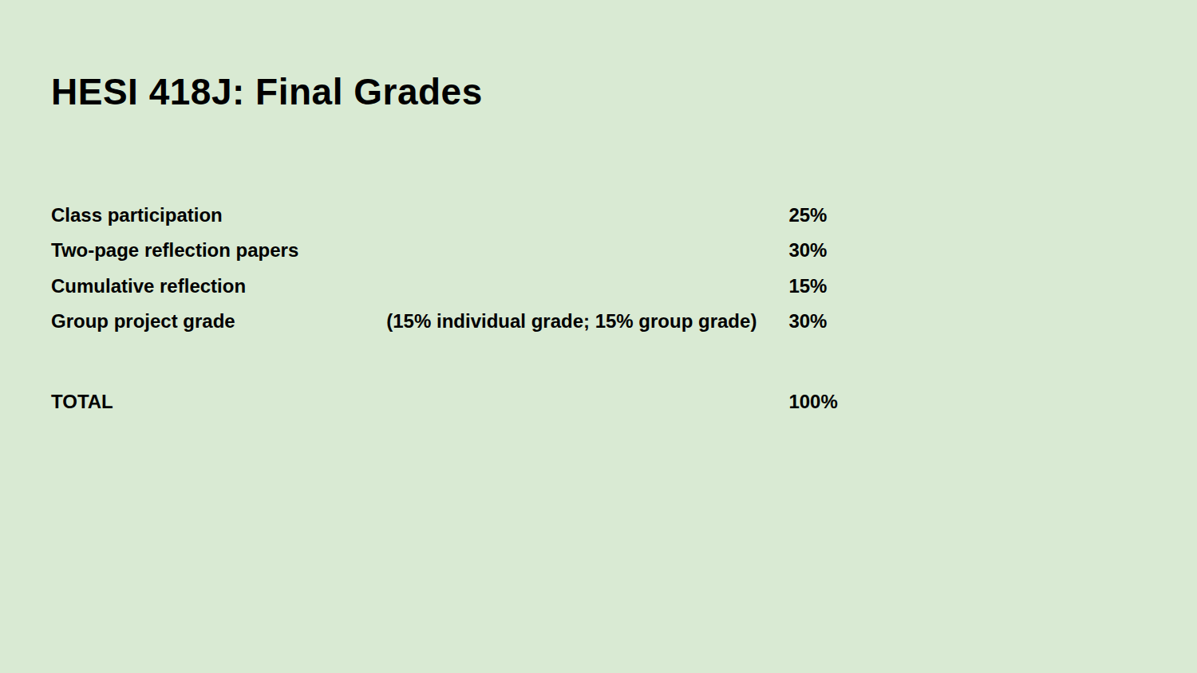HESI 418J: Final Grades
| Class participation | | 25% |
| Two-page reflection papers | | 30% |
| Cumulative reflection | | 15% |
| Group project grade | (15% individual grade; 15% group grade) | 30% |
| TOTAL | | 100% |